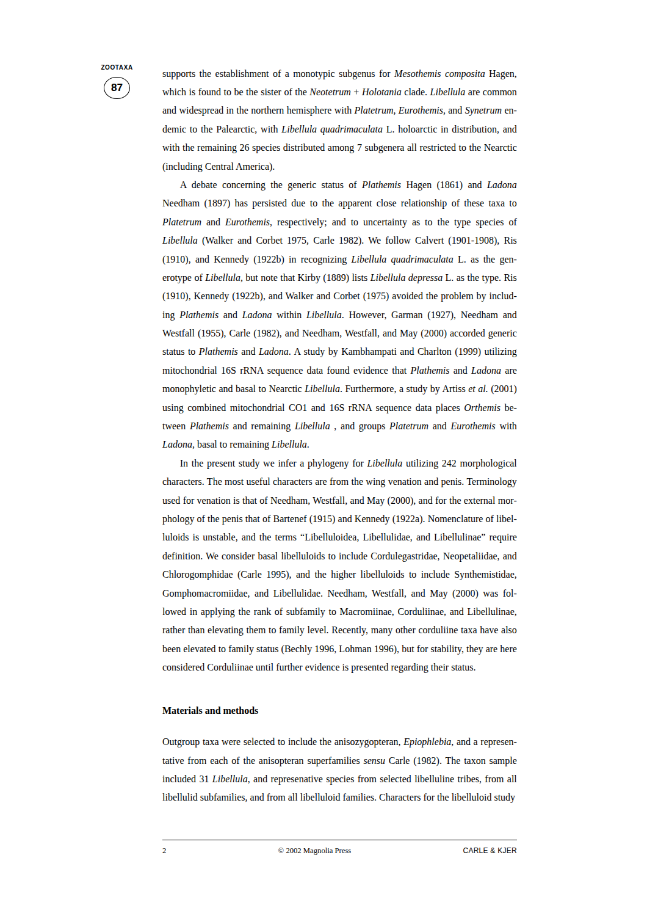ZOOTAXA
87
supports the establishment of a monotypic subgenus for Mesothemis composita Hagen, which is found to be the sister of the Neotetrum + Holotania clade. Libellula are common and widespread in the northern hemisphere with Platetrum, Eurothemis, and Synetrum endemic to the Palearctic, with Libellula quadrimaculata L. holoarctic in distribution, and with the remaining 26 species distributed among 7 subgenera all restricted to the Nearctic (including Central America).
A debate concerning the generic status of Plathemis Hagen (1861) and Ladona Needham (1897) has persisted due to the apparent close relationship of these taxa to Platetrum and Eurothemis, respectively; and to uncertainty as to the type species of Libellula (Walker and Corbet 1975, Carle 1982). We follow Calvert (1901-1908), Ris (1910), and Kennedy (1922b) in recognizing Libellula quadrimaculata L. as the generotype of Libellula, but note that Kirby (1889) lists Libellula depressa L. as the type. Ris (1910), Kennedy (1922b), and Walker and Corbet (1975) avoided the problem by including Plathemis and Ladona within Libellula. However, Garman (1927), Needham and Westfall (1955), Carle (1982), and Needham, Westfall, and May (2000) accorded generic status to Plathemis and Ladona. A study by Kambhampati and Charlton (1999) utilizing mitochondrial 16S rRNA sequence data found evidence that Plathemis and Ladona are monophyletic and basal to Nearctic Libellula. Furthermore, a study by Artiss et al. (2001) using combined mitochondrial CO1 and 16S rRNA sequence data places Orthemis between Plathemis and remaining Libellula , and groups Platetrum and Eurothemis with Ladona, basal to remaining Libellula.
In the present study we infer a phylogeny for Libellula utilizing 242 morphological characters. The most useful characters are from the wing venation and penis. Terminology used for venation is that of Needham, Westfall, and May (2000), and for the external morphology of the penis that of Bartenef (1915) and Kennedy (1922a). Nomenclature of libelluloids is unstable, and the terms “Libelluloidea, Libellulidae, and Libellulinae” require definition. We consider basal libelluloids to include Cordulegastridae, Neopetaliidae, and Chlorogomphidae (Carle 1995), and the higher libelluloids to include Synthemistidae, Gomphomacromiidae, and Libellulidae. Needham, Westfall, and May (2000) was followed in applying the rank of subfamily to Macromiinae, Corduliinae, and Libellulinae, rather than elevating them to family level. Recently, many other corduliine taxa have also been elevated to family status (Bechly 1996, Lohman 1996), but for stability, they are here considered Corduliinae until further evidence is presented regarding their status.
Materials and methods
Outgroup taxa were selected to include the anisozygopteran, Epiophlebia, and a representative from each of the anisopteran superfamilies sensu Carle (1982). The taxon sample included 31 Libellula, and represenative species from selected libelluline tribes, from all libellulid subfamilies, and from all libelluloid families. Characters for the libelluloid study
2
© 2002 Magnolia Press
CARLE & KJER